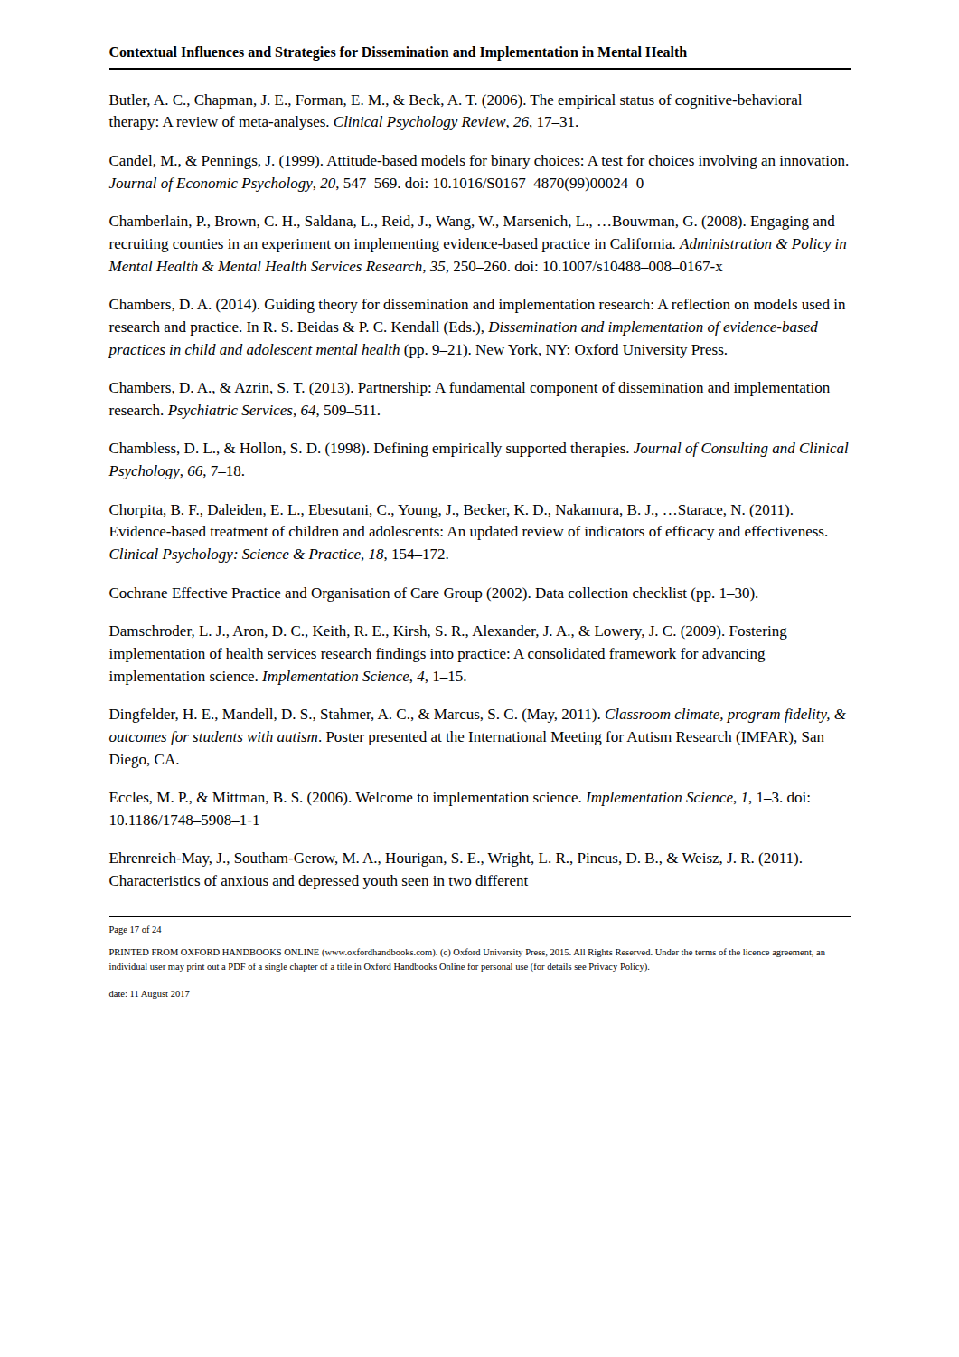Contextual Influences and Strategies for Dissemination and Implementation in Mental Health
Butler, A. C., Chapman, J. E., Forman, E. M., & Beck, A. T. (2006). The empirical status of cognitive-behavioral therapy: A review of meta-analyses. Clinical Psychology Review, 26, 17–31.
Candel, M., & Pennings, J. (1999). Attitude-based models for binary choices: A test for choices involving an innovation. Journal of Economic Psychology, 20, 547–569. doi: 10.1016/S0167–4870(99)00024–0
Chamberlain, P., Brown, C. H., Saldana, L., Reid, J., Wang, W., Marsenich, L., …Bouwman, G. (2008). Engaging and recruiting counties in an experiment on implementing evidence-based practice in California. Administration & Policy in Mental Health & Mental Health Services Research, 35, 250–260. doi: 10.1007/s10488–008–0167-x
Chambers, D. A. (2014). Guiding theory for dissemination and implementation research: A reflection on models used in research and practice. In R. S. Beidas & P. C. Kendall (Eds.), Dissemination and implementation of evidence-based practices in child and adolescent mental health (pp. 9–21). New York, NY: Oxford University Press.
Chambers, D. A., & Azrin, S. T. (2013). Partnership: A fundamental component of dissemination and implementation research. Psychiatric Services, 64, 509–511.
Chambless, D. L., & Hollon, S. D. (1998). Defining empirically supported therapies. Journal of Consulting and Clinical Psychology, 66, 7–18.
Chorpita, B. F., Daleiden, E. L., Ebesutani, C., Young, J., Becker, K. D., Nakamura, B. J., …Starace, N. (2011). Evidence-based treatment of children and adolescents: An updated review of indicators of efficacy and effectiveness. Clinical Psychology: Science & Practice, 18, 154–172.
Cochrane Effective Practice and Organisation of Care Group (2002). Data collection checklist (pp. 1–30).
Damschroder, L. J., Aron, D. C., Keith, R. E., Kirsh, S. R., Alexander, J. A., & Lowery, J. C. (2009). Fostering implementation of health services research findings into practice: A consolidated framework for advancing implementation science. Implementation Science, 4, 1–15.
Dingfelder, H. E., Mandell, D. S., Stahmer, A. C., & Marcus, S. C. (May, 2011). Classroom climate, program fidelity, & outcomes for students with autism. Poster presented at the International Meeting for Autism Research (IMFAR), San Diego, CA.
Eccles, M. P., & Mittman, B. S. (2006). Welcome to implementation science. Implementation Science, 1, 1–3. doi: 10.1186/1748–5908–1-1
Ehrenreich-May, J., Southam-Gerow, M. A., Hourigan, S. E., Wright, L. R., Pincus, D. B., & Weisz, J. R. (2011). Characteristics of anxious and depressed youth seen in two different
Page 17 of 24
PRINTED FROM OXFORD HANDBOOKS ONLINE (www.oxfordhandbooks.com). (c) Oxford University Press, 2015. All Rights Reserved. Under the terms of the licence agreement, an individual user may print out a PDF of a single chapter of a title in Oxford Handbooks Online for personal use (for details see Privacy Policy).
date: 11 August 2017